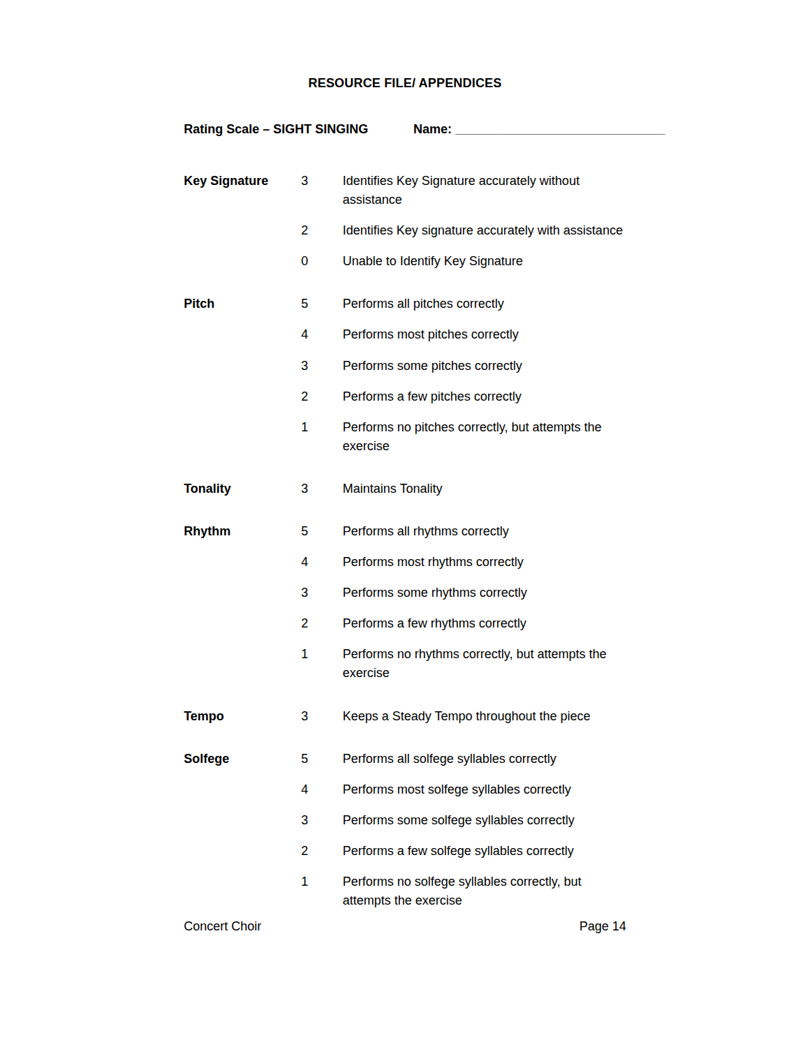RESOURCE FILE/ APPENDICES
Rating Scale – SIGHT SINGING Name: ______________________________
| Key Signature | 3 | Identifies Key Signature accurately without assistance |
| | 2 | Identifies Key signature accurately with assistance |
| | 0 | Unable to Identify Key Signature |
| Pitch | 5 | Performs all pitches correctly |
| | 4 | Performs most pitches correctly |
| | 3 | Performs some pitches correctly |
| | 2 | Performs a few pitches correctly |
| | 1 | Performs no pitches correctly, but attempts the exercise |
| Tonality | 3 | Maintains Tonality |
| Rhythm | 5 | Performs all rhythms correctly |
| | 4 | Performs most rhythms correctly |
| | 3 | Performs some rhythms correctly |
| | 2 | Performs a few rhythms correctly |
| | 1 | Performs no rhythms correctly, but attempts the exercise |
| Tempo | 3 | Keeps a Steady Tempo throughout the piece |
| Solfege | 5 | Performs all solfege syllables correctly |
| | 4 | Performs most solfege syllables correctly |
| | 3 | Performs some solfege syllables correctly |
| | 2 | Performs a few solfege syllables correctly |
| | 1 | Performs no solfege syllables correctly, but attempts the exercise |
Concert Choir Page 14